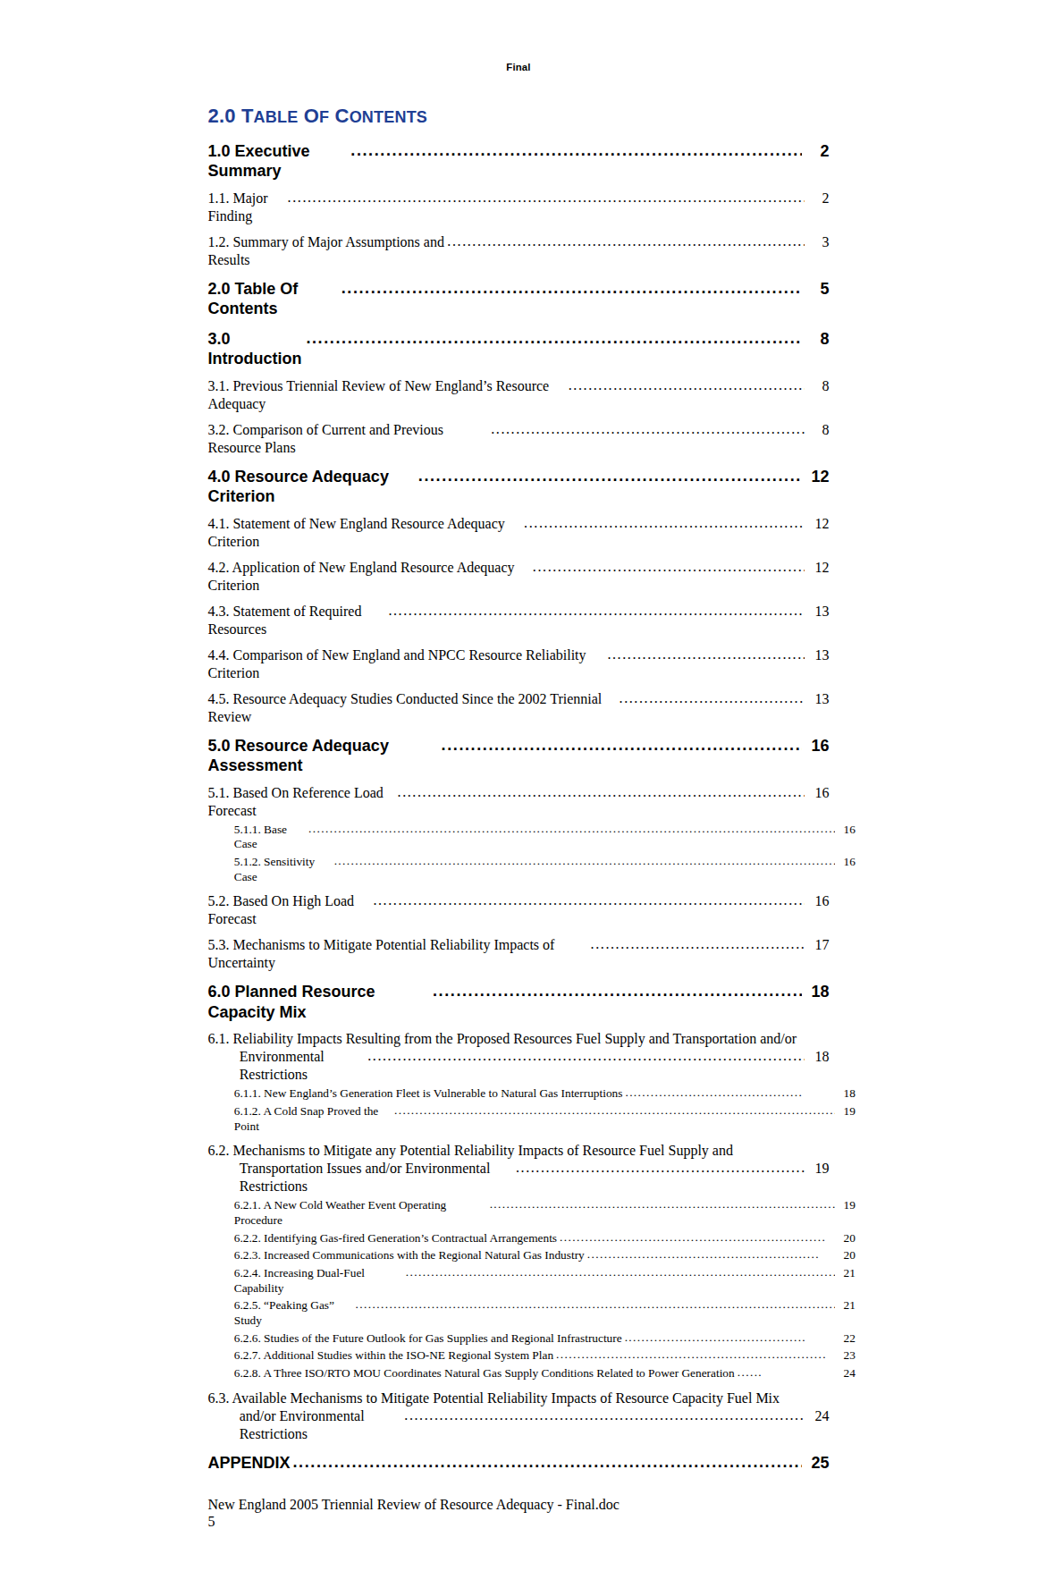Final
2.0 TABLE OF CONTENTS
1.0 Executive Summary .................................................................................................. 2
1.1. Major Finding ................................................................................................................................................. 2
1.2. Summary of Major Assumptions and Results ..................................................................................... 3
2.0 Table Of Contents .................................................................................................. 5
3.0 Introduction .......................................................................................................... 8
3.1. Previous Triennial Review of New England’s Resource Adequacy ..................................................... 8
3.2. Comparison of Current and Previous Resource Plans ......................................................................... 8
4.0 Resource Adequacy Criterion ............................................................................... 12
4.1. Statement of New England Resource Adequacy Criterion ............................................................... 12
4.2. Application of New England Resource Adequacy Criterion ............................................................. 12
4.3. Statement of Required Resources ..................................................................................................... 13
4.4. Comparison of New England and NPCC Resource Reliability Criterion ........................................... 13
4.5. Resource Adequacy Studies Conducted Since the 2002 Triennial Review ........................................ 13
5.0 Resource Adequacy Assessment .......................................................................... 16
5.1. Based On Reference Load Forecast ................................................................................................... 16
5.1.1. Base Case ......................................................................................................................................... 16
5.1.2. Sensitivity Case .................................................................................................................................. 16
5.2. Based On High Load Forecast ......................................................................................................... 16
5.3. Mechanisms to Mitigate Potential Reliability Impacts of Uncertainty ............................................... 17
6.0 Planned Resource Capacity Mix ............................................................................ 18
6.1. Reliability Impacts Resulting from the Proposed Resources Fuel Supply and Transportation and/or
Environmental Restrictions ............................................................................................................. 18
6.1.1. New England’s Generation Fleet is Vulnerable to Natural Gas Interruptions .......................................... 18
6.1.2. A Cold Snap Proved the Point .................................................................................................................. 19
6.2. Mechanisms to Mitigate any Potential Reliability Impacts of Resource Fuel Supply and
Transportation Issues and/or Environmental Restrictions .................................................................... 19
6.2.1. A New Cold Weather Event Operating Procedure ..................................................................................... 19
6.2.2. Identifying Gas-fired Generation’s Contractual Arrangements ............................................................... 20
6.2.3. Increased Communications with the Regional Natural Gas Industry ....................................................... 20
6.2.4. Increasing Dual-Fuel Capability .............................................................................................................. 21
6.2.5. “Peaking Gas” Study ............................................................................................................................. 21
6.2.6. Studies of the Future Outlook for Gas Supplies and Regional Infrastructure ........................................... 22
6.2.7. Additional Studies within the ISO-NE Regional System Plan ................................................................ 23
6.2.8. A Three ISO/RTO MOU Coordinates Natural Gas Supply Conditions Related to Power Generation ...... 24
6.3. Available Mechanisms to Mitigate Potential Reliability Impacts of Resource Capacity Fuel Mix
and/or Environmental Restrictions ................................................................................................. 24
APPENDIX ................................................................................................................. 25
New England 2005 Triennial Review of Resource Adequacy - Final.doc 5